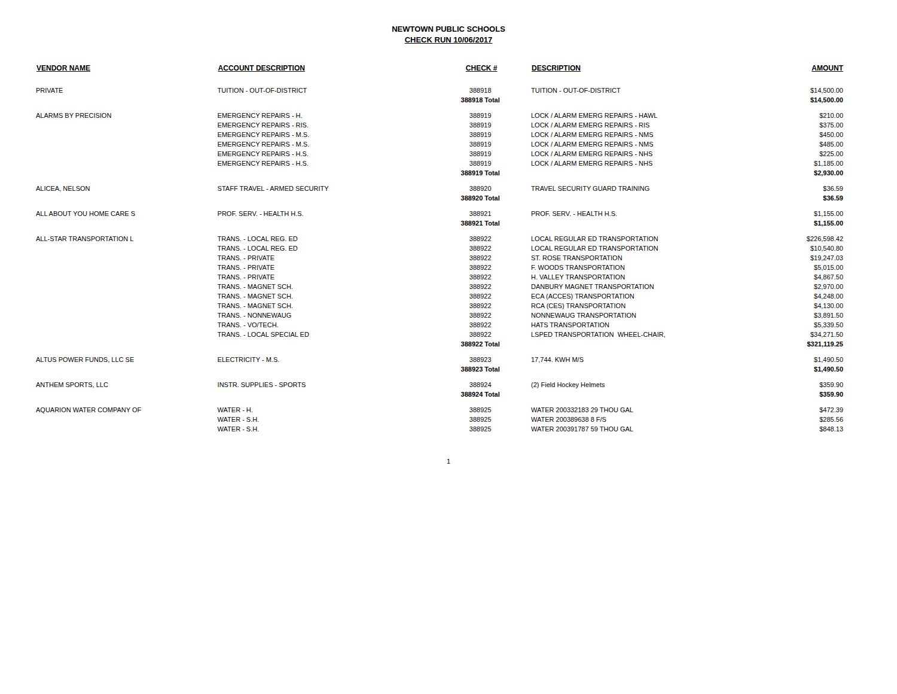NEWTOWN PUBLIC SCHOOLS
CHECK RUN 10/06/2017
| VENDOR NAME | ACCOUNT DESCRIPTION | CHECK # | DESCRIPTION | AMOUNT |
| --- | --- | --- | --- | --- |
| PRIVATE | TUITION - OUT-OF-DISTRICT | 388918 | TUITION - OUT-OF-DISTRICT | $14,500.00 |
| | | 388918 Total | | $14,500.00 |
| ALARMS BY PRECISION | EMERGENCY REPAIRS - H. | 388919 | LOCK / ALARM EMERG REPAIRS - HAWL | $210.00 |
| | EMERGENCY REPAIRS - RIS. | 388919 | LOCK / ALARM EMERG REPAIRS - RIS | $375.00 |
| | EMERGENCY REPAIRS - M.S. | 388919 | LOCK / ALARM EMERG REPAIRS - NMS | $450.00 |
| | EMERGENCY REPAIRS - M.S. | 388919 | LOCK / ALARM EMERG REPAIRS - NMS | $485.00 |
| | EMERGENCY REPAIRS - H.S. | 388919 | LOCK / ALARM EMERG REPAIRS - NHS | $225.00 |
| | EMERGENCY REPAIRS - H.S. | 388919 | LOCK / ALARM EMERG REPAIRS - NHS | $1,185.00 |
| | | 388919 Total | | $2,930.00 |
| ALICEA, NELSON | STAFF TRAVEL - ARMED SECURITY | 388920 | TRAVEL SECURITY GUARD TRAINING | $36.59 |
| | | 388920 Total | | $36.59 |
| ALL ABOUT YOU HOME CARE S | PROF. SERV. - HEALTH H.S. | 388921 | PROF. SERV. - HEALTH H.S. | $1,155.00 |
| | | 388921 Total | | $1,155.00 |
| ALL-STAR TRANSPORTATION L | TRANS. - LOCAL REG. ED | 388922 | LOCAL REGULAR ED TRANSPORTATION | $226,598.42 |
| | TRANS. - LOCAL REG. ED | 388922 | LOCAL REGULAR ED TRANSPORTATION | $10,540.80 |
| | TRANS. - PRIVATE | 388922 | ST. ROSE TRANSPORTATION | $19,247.03 |
| | TRANS. - PRIVATE | 388922 | F. WOODS TRANSPORTATION | $5,015.00 |
| | TRANS. - PRIVATE | 388922 | H. VALLEY TRANSPORTATION | $4,867.50 |
| | TRANS. - MAGNET SCH. | 388922 | DANBURY MAGNET TRANSPORTATION | $2,970.00 |
| | TRANS. - MAGNET SCH. | 388922 | ECA (ACCES) TRANSPORTATION | $4,248.00 |
| | TRANS. - MAGNET SCH. | 388922 | RCA (CES) TRANSPORTATION | $4,130.00 |
| | TRANS. - NONNEWAUG | 388922 | NONNEWAUG TRANSPORTATION | $3,891.50 |
| | TRANS. - VO/TECH. | 388922 | HATS TRANSPORTATION | $5,339.50 |
| | TRANS. - LOCAL SPECIAL ED | 388922 | LSPED TRANSPORTATION WHEEL-CHAIR, | $34,271.50 |
| | | 388922 Total | | $321,119.25 |
| ALTUS POWER FUNDS, LLC SE | ELECTRICITY - M.S. | 388923 | 17,744. KWH M/S | $1,490.50 |
| | | 388923 Total | | $1,490.50 |
| ANTHEM SPORTS, LLC | INSTR. SUPPLIES - SPORTS | 388924 | (2) Field Hockey Helmets | $359.90 |
| | | 388924 Total | | $359.90 |
| AQUARION WATER COMPANY OF | WATER - H. | 388925 | WATER 200332183 29 THOU GAL | $472.39 |
| | WATER - S.H. | 388925 | WATER 200389638 8 F/S | $285.56 |
| | WATER - S.H. | 388925 | WATER 200391787 59 THOU GAL | $848.13 |
1